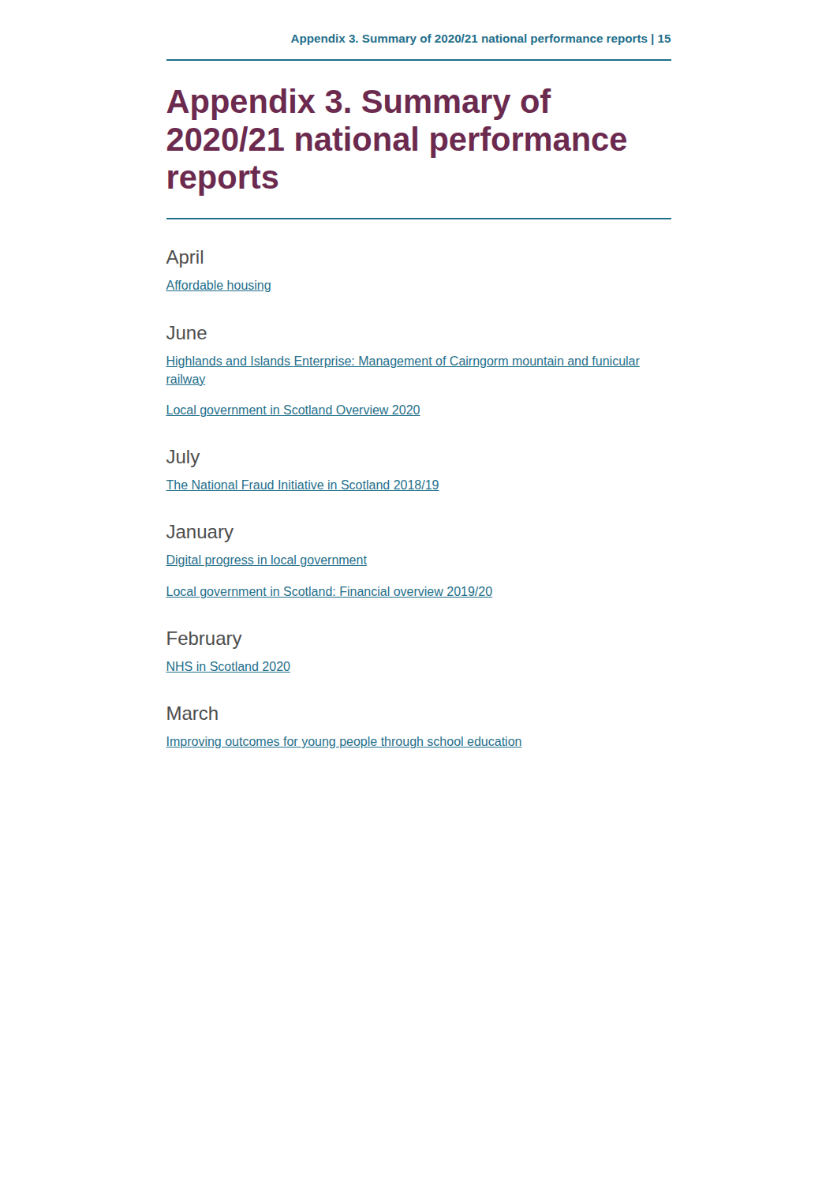Appendix 3. Summary of 2020/21 national performance reports | 15
Appendix 3. Summary of 2020/21 national performance reports
April
Affordable housing
June
Highlands and Islands Enterprise: Management of Cairngorm mountain and funicular railway
Local government in Scotland Overview 2020
July
The National Fraud Initiative in Scotland 2018/19
January
Digital progress in local government
Local government in Scotland: Financial overview 2019/20
February
NHS in Scotland 2020
March
Improving outcomes for young people through school education